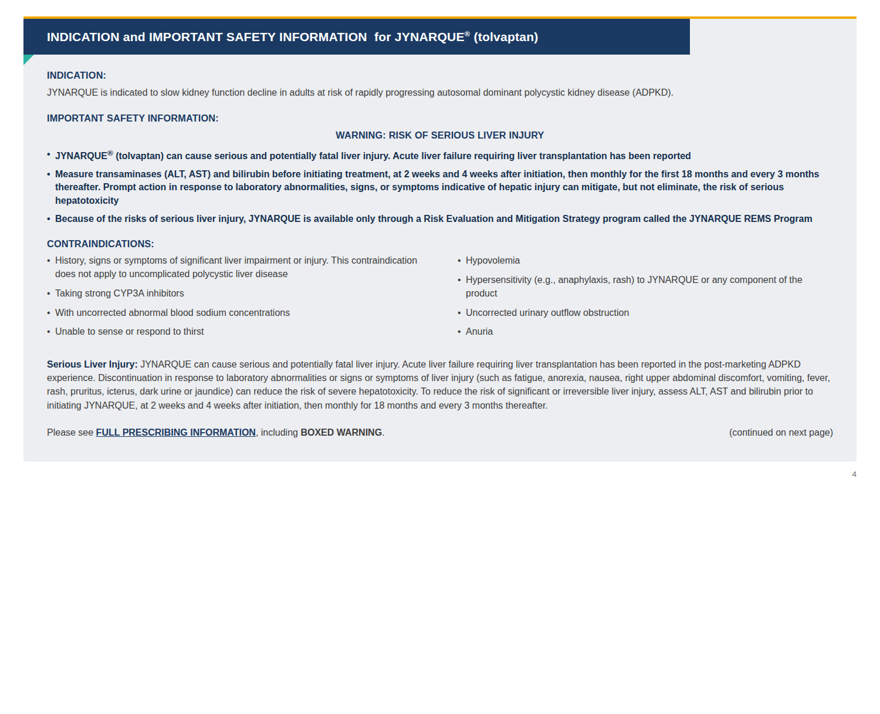INDICATION and IMPORTANT SAFETY INFORMATION for JYNARQUE® (tolvaptan)
INDICATION:
JYNARQUE is indicated to slow kidney function decline in adults at risk of rapidly progressing autosomal dominant polycystic kidney disease (ADPKD).
IMPORTANT SAFETY INFORMATION:
WARNING: RISK OF SERIOUS LIVER INJURY
JYNARQUE® (tolvaptan) can cause serious and potentially fatal liver injury. Acute liver failure requiring liver transplantation has been reported
Measure transaminases (ALT, AST) and bilirubin before initiating treatment, at 2 weeks and 4 weeks after initiation, then monthly for the first 18 months and every 3 months thereafter. Prompt action in response to laboratory abnormalities, signs, or symptoms indicative of hepatic injury can mitigate, but not eliminate, the risk of serious hepatotoxicity
Because of the risks of serious liver injury, JYNARQUE is available only through a Risk Evaluation and Mitigation Strategy program called the JYNARQUE REMS Program
CONTRAINDICATIONS:
History, signs or symptoms of significant liver impairment or injury. This contraindication does not apply to uncomplicated polycystic liver disease
Taking strong CYP3A inhibitors
With uncorrected abnormal blood sodium concentrations
Unable to sense or respond to thirst
Hypovolemia
Hypersensitivity (e.g., anaphylaxis, rash) to JYNARQUE or any component of the product
Uncorrected urinary outflow obstruction
Anuria
Serious Liver Injury: JYNARQUE can cause serious and potentially fatal liver injury. Acute liver failure requiring liver transplantation has been reported in the post-marketing ADPKD experience. Discontinuation in response to laboratory abnormalities or signs or symptoms of liver injury (such as fatigue, anorexia, nausea, right upper abdominal discomfort, vomiting, fever, rash, pruritus, icterus, dark urine or jaundice) can reduce the risk of severe hepatotoxicity. To reduce the risk of significant or irreversible liver injury, assess ALT, AST and bilirubin prior to initiating JYNARQUE, at 2 weeks and 4 weeks after initiation, then monthly for 18 months and every 3 months thereafter.
Please see FULL PRESCRIBING INFORMATION, including BOXED WARNING.
(continued on next page)
4